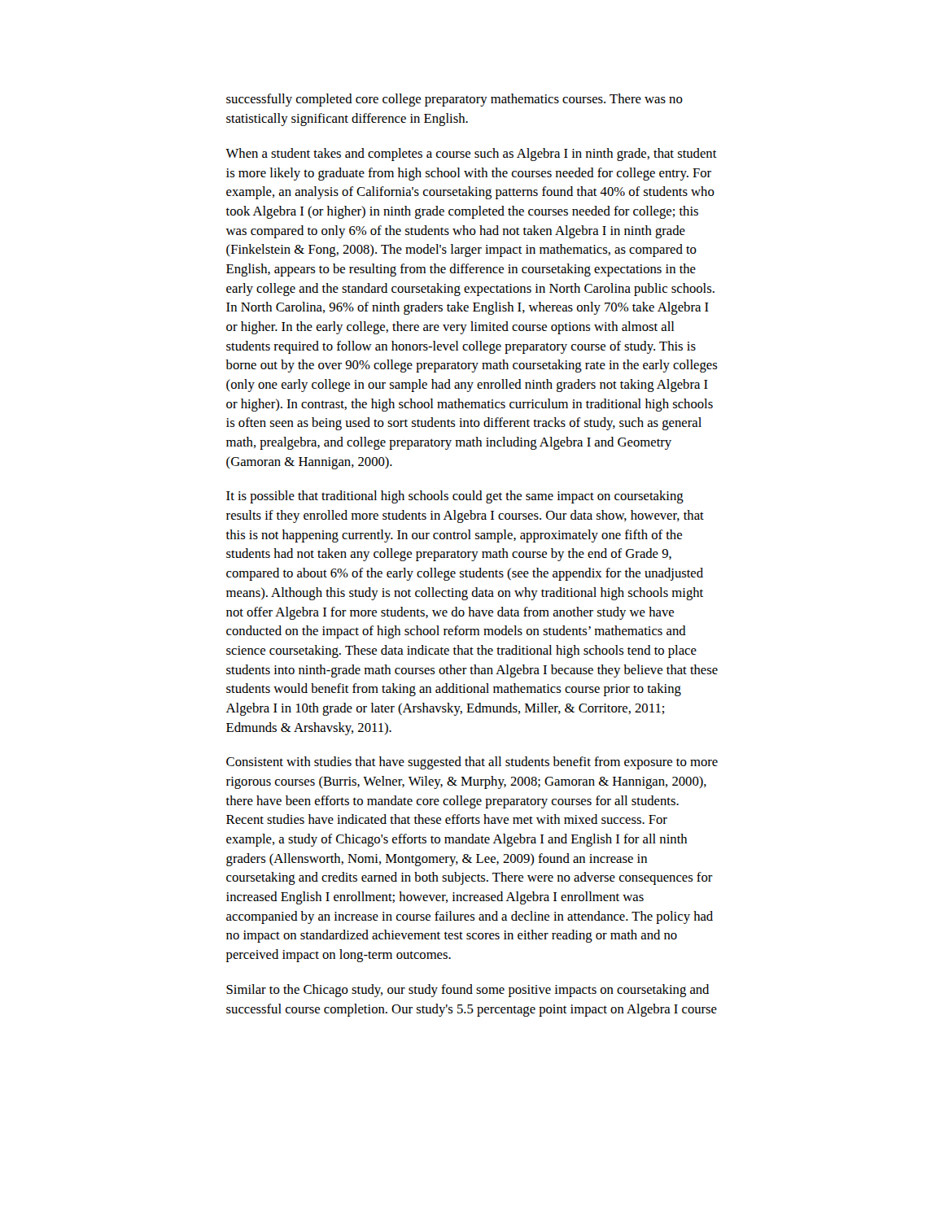successfully completed core college preparatory mathematics courses. There was no statistically significant difference in English.
When a student takes and completes a course such as Algebra I in ninth grade, that student is more likely to graduate from high school with the courses needed for college entry. For example, an analysis of California's coursetaking patterns found that 40% of students who took Algebra I (or higher) in ninth grade completed the courses needed for college; this was compared to only 6% of the students who had not taken Algebra I in ninth grade (Finkelstein & Fong, 2008). The model's larger impact in mathematics, as compared to English, appears to be resulting from the difference in coursetaking expectations in the early college and the standard coursetaking expectations in North Carolina public schools. In North Carolina, 96% of ninth graders take English I, whereas only 70% take Algebra I or higher. In the early college, there are very limited course options with almost all students required to follow an honors-level college preparatory course of study. This is borne out by the over 90% college preparatory math coursetaking rate in the early colleges (only one early college in our sample had any enrolled ninth graders not taking Algebra I or higher). In contrast, the high school mathematics curriculum in traditional high schools is often seen as being used to sort students into different tracks of study, such as general math, prealgebra, and college preparatory math including Algebra I and Geometry (Gamoran & Hannigan, 2000).
It is possible that traditional high schools could get the same impact on coursetaking results if they enrolled more students in Algebra I courses. Our data show, however, that this is not happening currently. In our control sample, approximately one fifth of the students had not taken any college preparatory math course by the end of Grade 9, compared to about 6% of the early college students (see the appendix for the unadjusted means). Although this study is not collecting data on why traditional high schools might not offer Algebra I for more students, we do have data from another study we have conducted on the impact of high school reform models on students’ mathematics and science coursetaking. These data indicate that the traditional high schools tend to place students into ninth-grade math courses other than Algebra I because they believe that these students would benefit from taking an additional mathematics course prior to taking Algebra I in 10th grade or later (Arshavsky, Edmunds, Miller, & Corritore, 2011; Edmunds & Arshavsky, 2011).
Consistent with studies that have suggested that all students benefit from exposure to more rigorous courses (Burris, Welner, Wiley, & Murphy, 2008; Gamoran & Hannigan, 2000), there have been efforts to mandate core college preparatory courses for all students. Recent studies have indicated that these efforts have met with mixed success. For example, a study of Chicago's efforts to mandate Algebra I and English I for all ninth graders (Allensworth, Nomi, Montgomery, & Lee, 2009) found an increase in coursetaking and credits earned in both subjects. There were no adverse consequences for increased English I enrollment; however, increased Algebra I enrollment was accompanied by an increase in course failures and a decline in attendance. The policy had no impact on standardized achievement test scores in either reading or math and no perceived impact on long-term outcomes.
Similar to the Chicago study, our study found some positive impacts on coursetaking and successful course completion. Our study's 5.5 percentage point impact on Algebra I course